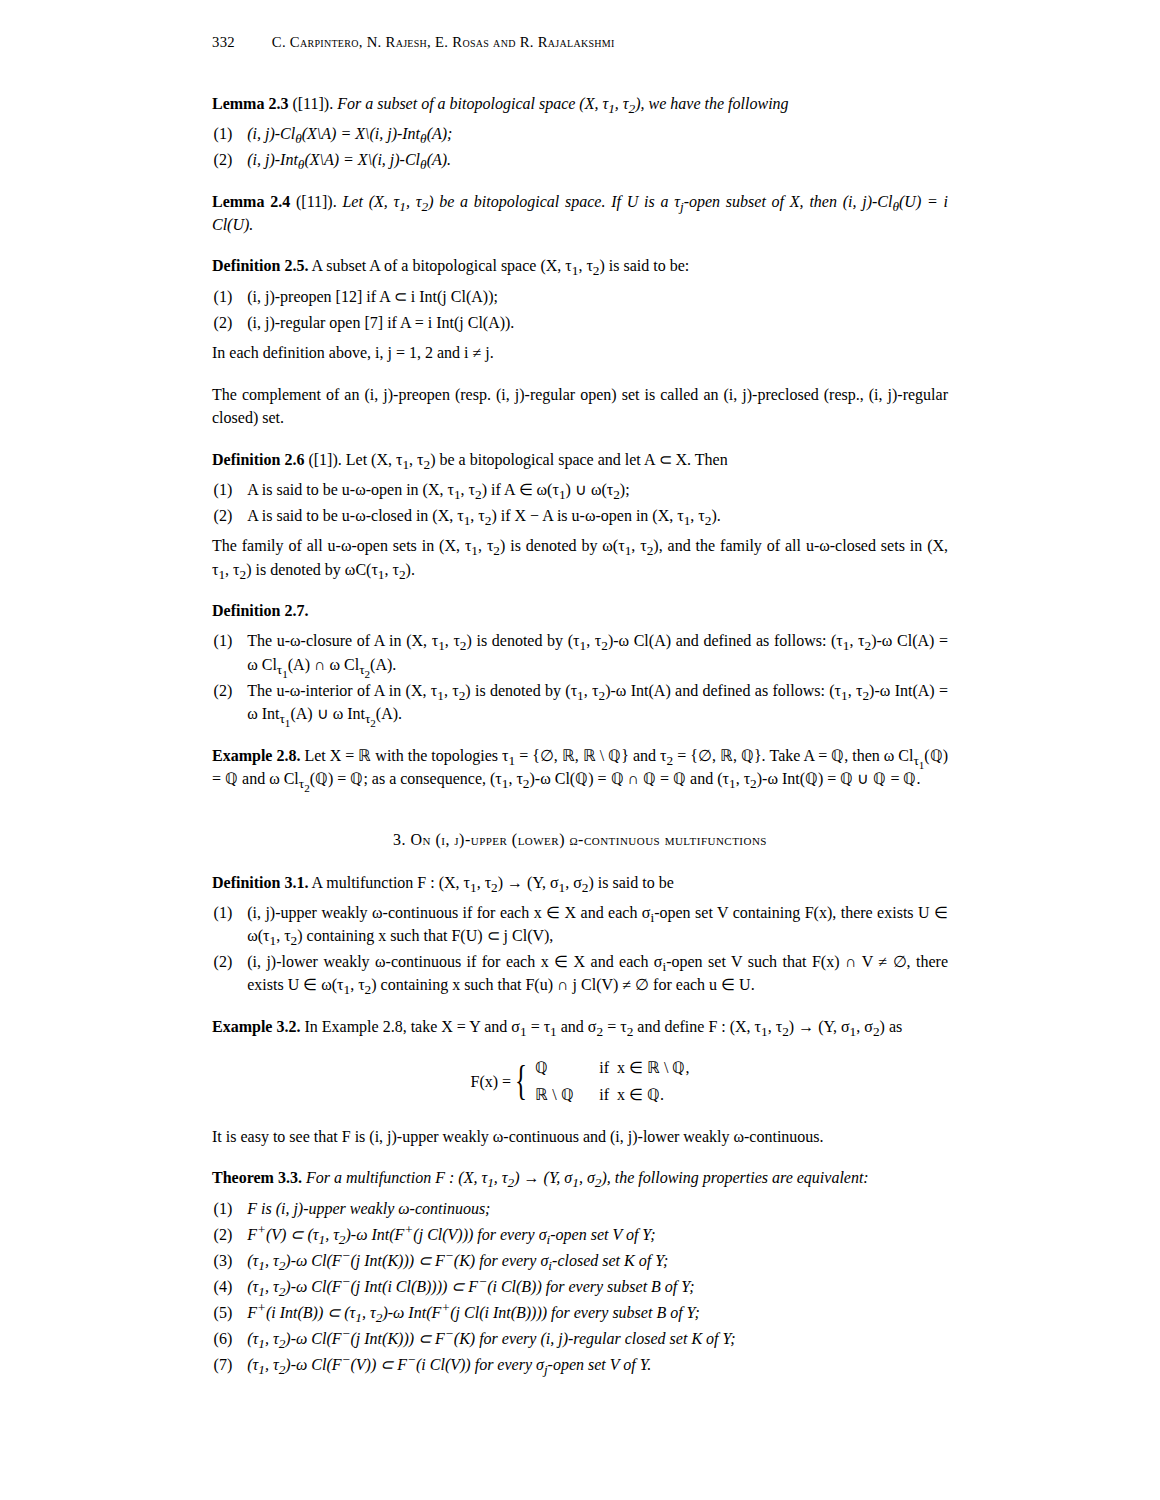332 C. Carpintero, N. Rajesh, E. Rosas and R. Rajalakshmi
Lemma 2.3 ([11]). For a subset of a bitopological space (X, τ1, τ2), we have the following
(i, j)-Clθ(X\A) = X\(i, j)-Intθ(A);
(i, j)-Intθ(X\A) = X\(i, j)-Clθ(A).
Lemma 2.4 ([11]). Let (X, τ1, τ2) be a bitopological space. If U is a τj-open subset of X, then (i, j)-Clθ(U) = i Cl(U).
Definition 2.5. A subset A of a bitopological space (X, τ1, τ2) is said to be:
(i, j)-preopen [12] if A ⊂ i Int(j Cl(A));
(i, j)-regular open [7] if A = i Int(j Cl(A)).
In each definition above, i, j = 1, 2 and i ≠ j.
The complement of an (i, j)-preopen (resp. (i, j)-regular open) set is called an (i, j)-preclosed (resp., (i, j)-regular closed) set.
Definition 2.6 ([1]). Let (X, τ1, τ2) be a bitopological space and let A ⊂ X. Then
A is said to be u-ω-open in (X, τ1, τ2) if A ∈ ω(τ1) ∪ ω(τ2);
A is said to be u-ω-closed in (X, τ1, τ2) if X − A is u-ω-open in (X, τ1, τ2).
The family of all u-ω-open sets in (X, τ1, τ2) is denoted by ω(τ1, τ2), and the family of all u-ω-closed sets in (X, τ1, τ2) is denoted by ωC(τ1, τ2).
Definition 2.7.
The u-ω-closure of A in (X, τ1, τ2) is denoted by (τ1, τ2)-ω Cl(A) and defined as follows: (τ1, τ2)-ω Cl(A) = ω Clτ1(A) ∩ ω Clτ2(A).
The u-ω-interior of A in (X, τ1, τ2) is denoted by (τ1, τ2)-ω Int(A) and defined as follows: (τ1, τ2)-ω Int(A) = ω Intτ1(A) ∪ ω Intτ2(A).
Example 2.8. Let X = ℝ with the topologies τ1 = {∅, ℝ, ℝ \ ℚ} and τ2 = {∅, ℝ, ℚ}. Take A = ℚ, then ω Clτ1(ℚ) = ℚ and ω Clτ2(ℚ) = ℚ; as a consequence, (τ1, τ2)-ω Cl(ℚ) = ℚ ∩ ℚ = ℚ and (τ1, τ2)-ω Int(ℚ) = ℚ ∪ ℚ = ℚ.
3. On (i, j)-upper (lower) ω-continuous multifunctions
Definition 3.1. A multifunction F : (X, τ1, τ2) → (Y, σ1, σ2) is said to be
(i, j)-upper weakly ω-continuous if for each x ∈ X and each σi-open set V containing F(x), there exists U ∈ ω(τ1, τ2) containing x such that F(U) ⊂ j Cl(V),
(i, j)-lower weakly ω-continuous if for each x ∈ X and each σi-open set V such that F(x) ∩ V ≠ ∅, there exists U ∈ ω(τ1, τ2) containing x such that F(u) ∩ j Cl(V) ≠ ∅ for each u ∈ U.
Example 3.2. In Example 2.8, take X = Y and σ1 = τ1 and σ2 = τ2 and define F : (X, τ1, τ2) → (Y, σ1, σ2) as
F(x) ={ ℚif x ∈ ℝ \ ℚ, ℝ \ ℚ if x ∈ ℚ.
It is easy to see that F is (i, j)-upper weakly ω-continuous and (i, j)-lower weakly ω-continuous.
Theorem 3.3. For a multifunction F : (X, τ1, τ2) → (Y, σ1, σ2), the following properties are equivalent:
F is (i, j)-upper weakly ω-continuous;
F+(V) ⊂ (τ1, τ2)-ω Int(F+(j Cl(V))) for every σi-open set V of Y;
(τ1, τ2)-ω Cl(F−(j Int(K))) ⊂ F−(K) for every σi-closed set K of Y;
(τ1, τ2)-ω Cl(F−(j Int(i Cl(B)))) ⊂ F−(i Cl(B)) for every subset B of Y;
F+(i Int(B)) ⊂ (τ1, τ2)-ω Int(F+(j Cl(i Int(B)))) for every subset B of Y;
(τ1, τ2)-ω Cl(F−(j Int(K))) ⊂ F−(K) for every (i, j)-regular closed set K of Y;
(τ1, τ2)-ω Cl(F−(V)) ⊂ F−(i Cl(V)) for every σj-open set V of Y.